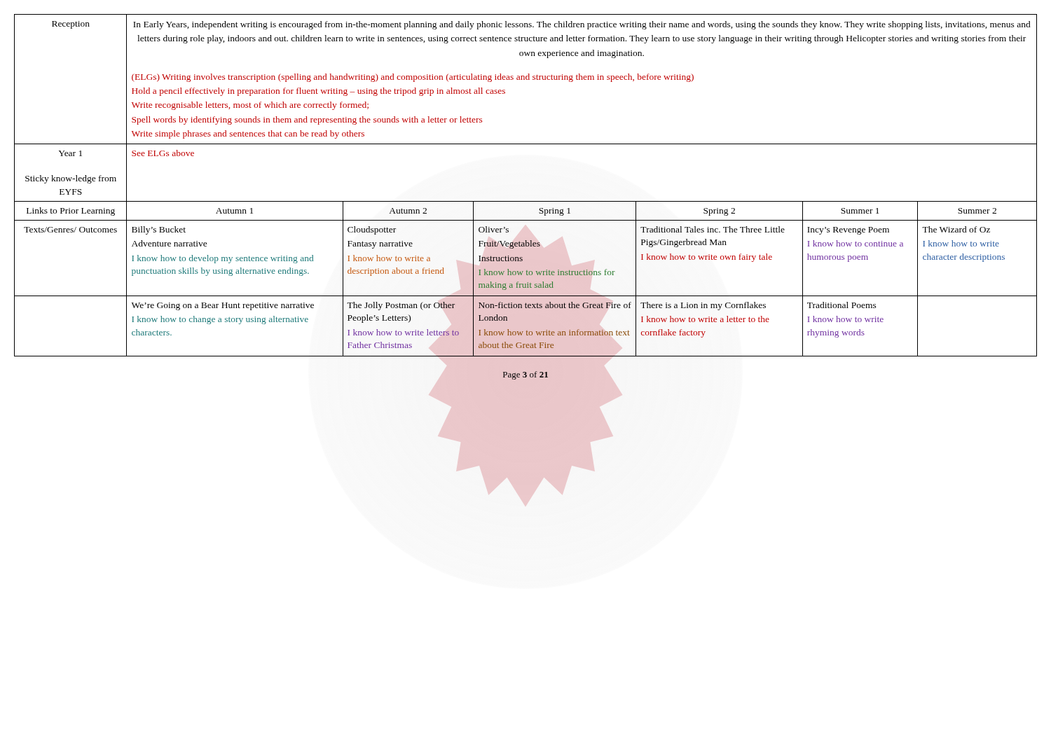| Reception | In Early Years, independent writing is encouraged from in-the-moment planning and daily phonic lessons. The children practice writing their name and words, using the sounds they know. They write shopping lists, invitations, menus and letters during role play, indoors and out. children learn to write in sentences, using correct sentence structure and letter formation. They learn to use story language in their writing through Helicopter stories and writing stories from their own experience and imagination. (ELGs) Writing involves transcription (spelling and handwriting) and composition (articulating ideas and structuring them in speech, before writing) Hold a pencil effectively in preparation for fluent writing – using the tripod grip in almost all cases Write recognisable letters, most of which are correctly formed; Spell words by identifying sounds in them and representing the sounds with a letter or letters Write simple phrases and sentences that can be read by others |
| Year 1 Sticky know-ledge from EYFS | See ELGs above |
| Links to Prior Learning | Autumn 1 | Autumn 2 | Spring 1 | Spring 2 | Summer 1 | Summer 2 |
| Texts/Genres/ Outcomes | Billy’s Bucket Adventure narrative I know how to develop my sentence writing and punctuation skills by using alternative endings. | Cloudspotter Fantasy narrative I know how to write a description about a friend | Oliver’s Fruit/Vegetables Instructions I know how to write instructions for making a fruit salad | Traditional Tales inc. The Three Little Pigs/Gingerbread Man I know how to write own fairy tale | Incy’s Revenge Poem I know how to continue a humorous poem | The Wizard of Oz I know how to write character descriptions |
| | We’re Going on a Bear Hunt repetitive narrative I know how to change a story using alternative characters. | The Jolly Postman (or Other People’s Letters) I know how to write letters to Father Christmas | Non-fiction texts about the Great Fire of London I know how to write an information text about the Great Fire | There is a Lion in my Cornflakes I know how to write a letter to the cornflake factory | Traditional Poems I know how to write rhyming words | |
Page 3 of 21